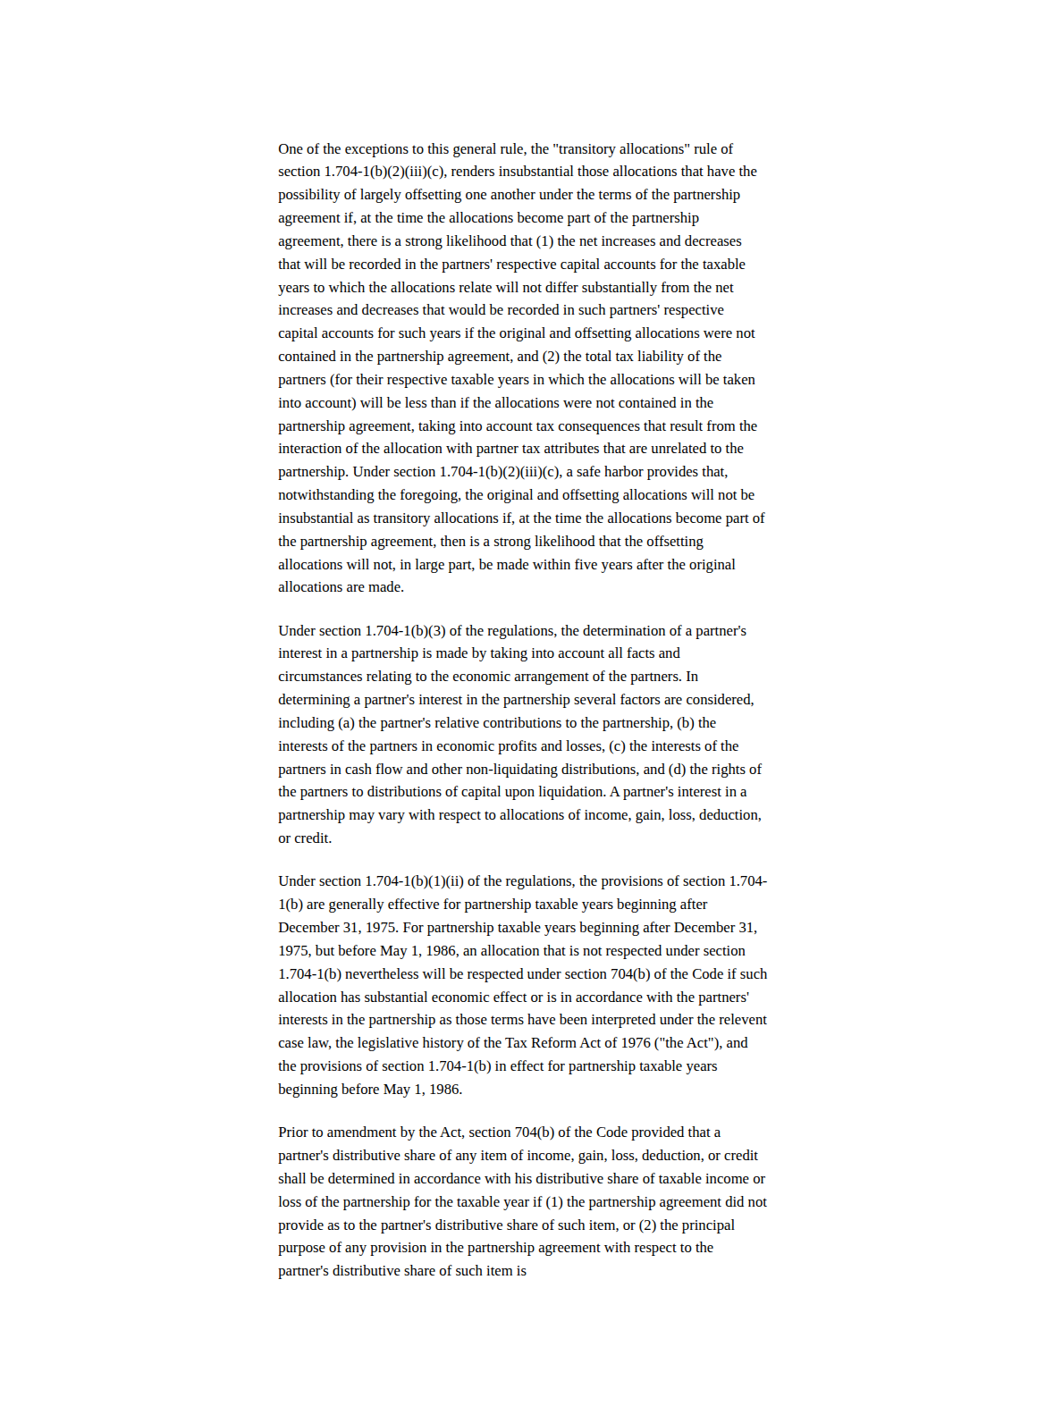One of the exceptions to this general rule, the "transitory allocations" rule of section 1.704-1(b)(2)(iii)(c), renders insubstantial those allocations that have the possibility of largely offsetting one another under the terms of the partnership agreement if, at the time the allocations become part of the partnership agreement, there is a strong likelihood that (1) the net increases and decreases that will be recorded in the partners' respective capital accounts for the taxable years to which the allocations relate will not differ substantially from the net increases and decreases that would be recorded in such partners' respective capital accounts for such years if the original and offsetting allocations were not contained in the partnership agreement, and (2) the total tax liability of the partners (for their respective taxable years in which the allocations will be taken into account) will be less than if the allocations were not contained in the partnership agreement, taking into account tax consequences that result from the interaction of the allocation with partner tax attributes that are unrelated to the partnership. Under section 1.704-1(b)(2)(iii)(c), a safe harbor provides that, notwithstanding the foregoing, the original and offsetting allocations will not be insubstantial as transitory allocations if, at the time the allocations become part of the partnership agreement, then is a strong likelihood that the offsetting allocations will not, in large part, be made within five years after the original allocations are made.
Under section 1.704-1(b)(3) of the regulations, the determination of a partner's interest in a partnership is made by taking into account all facts and circumstances relating to the economic arrangement of the partners. In determining a partner's interest in the partnership several factors are considered, including (a) the partner's relative contributions to the partnership, (b) the interests of the partners in economic profits and losses, (c) the interests of the partners in cash flow and other non-liquidating distributions, and (d) the rights of the partners to distributions of capital upon liquidation. A partner's interest in a partnership may vary with respect to allocations of income, gain, loss, deduction, or credit.
Under section 1.704-1(b)(1)(ii) of the regulations, the provisions of section 1.704-1(b) are generally effective for partnership taxable years beginning after December 31, 1975. For partnership taxable years beginning after December 31, 1975, but before May 1, 1986, an allocation that is not respected under section 1.704-1(b) nevertheless will be respected under section 704(b) of the Code if such allocation has substantial economic effect or is in accordance with the partners' interests in the partnership as those terms have been interpreted under the relevent case law, the legislative history of the Tax Reform Act of 1976 ("the Act"), and the provisions of section 1.704-1(b) in effect for partnership taxable years beginning before May 1, 1986.
Prior to amendment by the Act, section 704(b) of the Code provided that a partner's distributive share of any item of income, gain, loss, deduction, or credit shall be determined in accordance with his distributive share of taxable income or loss of the partnership for the taxable year if (1) the partnership agreement did not provide as to the partner's distributive share of such item, or (2) the principal purpose of any provision in the partnership agreement with respect to the partner's distributive share of such item is